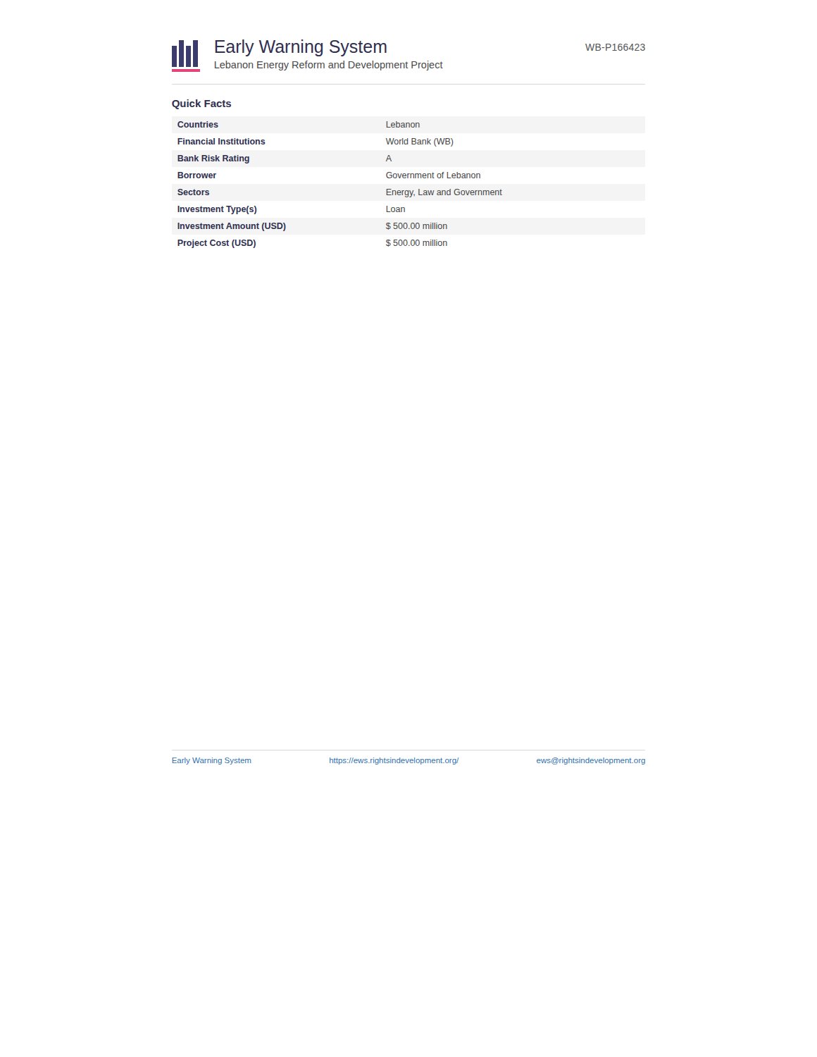Early Warning System
Lebanon Energy Reform and Development Project
WB-P166423
Quick Facts
| Countries | Lebanon |
| Financial Institutions | World Bank (WB) |
| Bank Risk Rating | A |
| Borrower | Government of Lebanon |
| Sectors | Energy, Law and Government |
| Investment Type(s) | Loan |
| Investment Amount (USD) | $ 500.00 million |
| Project Cost (USD) | $ 500.00 million |
Early Warning System
https://ews.rightsindevelopment.org/
ews@rightsindevelopment.org